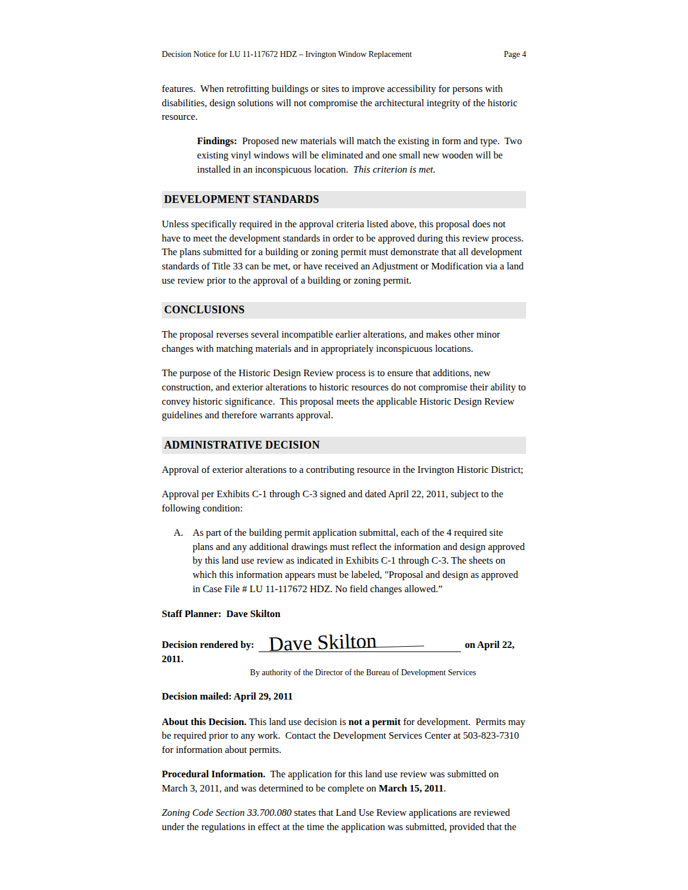Decision Notice for LU 11-117672 HDZ – Irvington Window Replacement
Page 4
features. When retrofitting buildings or sites to improve accessibility for persons with disabilities, design solutions will not compromise the architectural integrity of the historic resource.
Findings: Proposed new materials will match the existing in form and type. Two existing vinyl windows will be eliminated and one small new wooden will be installed in an inconspicuous location. This criterion is met.
DEVELOPMENT STANDARDS
Unless specifically required in the approval criteria listed above, this proposal does not have to meet the development standards in order to be approved during this review process. The plans submitted for a building or zoning permit must demonstrate that all development standards of Title 33 can be met, or have received an Adjustment or Modification via a land use review prior to the approval of a building or zoning permit.
CONCLUSIONS
The proposal reverses several incompatible earlier alterations, and makes other minor changes with matching materials and in appropriately inconspicuous locations.
The purpose of the Historic Design Review process is to ensure that additions, new construction, and exterior alterations to historic resources do not compromise their ability to convey historic significance. This proposal meets the applicable Historic Design Review guidelines and therefore warrants approval.
ADMINISTRATIVE DECISION
Approval of exterior alterations to a contributing resource in the Irvington Historic District;
Approval per Exhibits C-1 through C-3 signed and dated April 22, 2011, subject to the following condition:
As part of the building permit application submittal, each of the 4 required site plans and any additional drawings must reflect the information and design approved by this land use review as indicated in Exhibits C-1 through C-3. The sheets on which this information appears must be labeled, "Proposal and design as approved in Case File # LU 11-117672 HDZ. No field changes allowed.”
Staff Planner: Dave Skilton
Decision rendered by: Dave Skilton on April 22, 2011.
By authority of the Director of the Bureau of Development Services
Decision mailed: April 29, 2011
About this Decision. This land use decision is not a permit for development. Permits may be required prior to any work. Contact the Development Services Center at 503-823-7310 for information about permits.
Procedural Information. The application for this land use review was submitted on March 3, 2011, and was determined to be complete on March 15, 2011.
Zoning Code Section 33.700.080 states that Land Use Review applications are reviewed under the regulations in effect at the time the application was submitted, provided that the